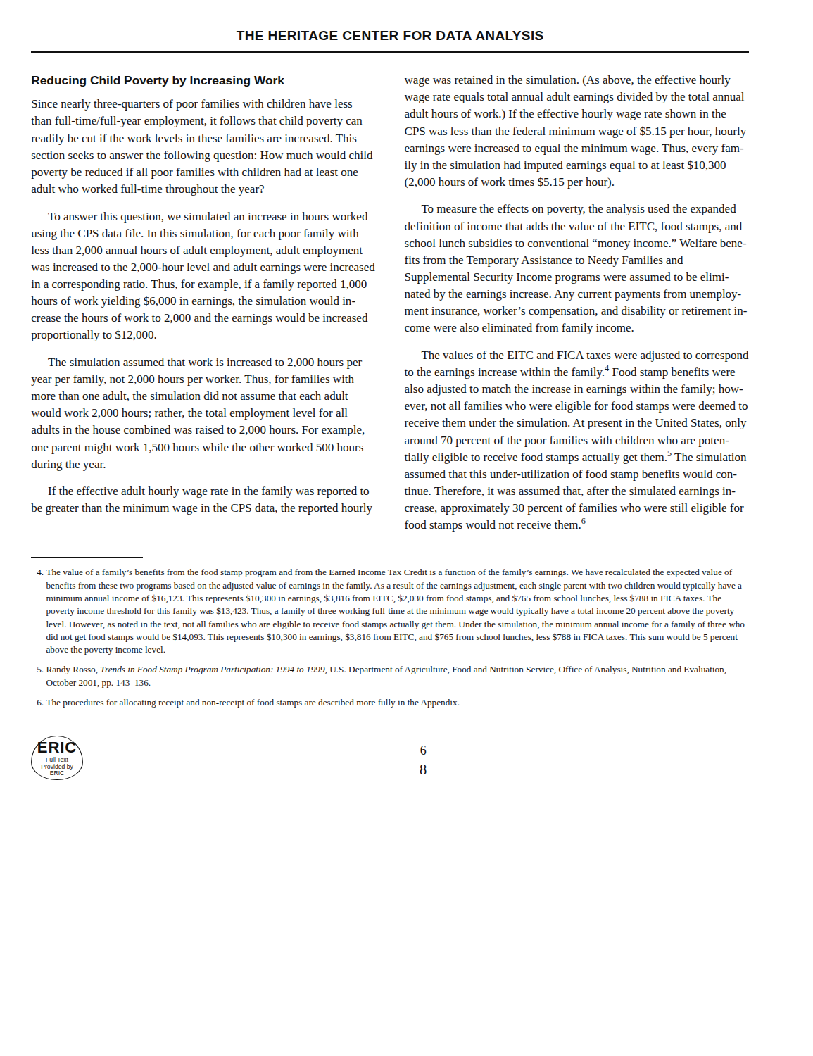The Heritage Center for Data Analysis
Reducing Child Poverty by Increasing Work
Since nearly three-quarters of poor families with children have less than full-time/full-year employment, it follows that child poverty can readily be cut if the work levels in these families are increased. This section seeks to answer the following question: How much would child poverty be reduced if all poor families with children had at least one adult who worked full-time throughout the year?
To answer this question, we simulated an increase in hours worked using the CPS data file. In this simulation, for each poor family with less than 2,000 annual hours of adult employment, adult employment was increased to the 2,000-hour level and adult earnings were increased in a corresponding ratio. Thus, for example, if a family reported 1,000 hours of work yielding $6,000 in earnings, the simulation would increase the hours of work to 2,000 and the earnings would be increased proportionally to $12,000.
The simulation assumed that work is increased to 2,000 hours per year per family, not 2,000 hours per worker. Thus, for families with more than one adult, the simulation did not assume that each adult would work 2,000 hours; rather, the total employment level for all adults in the house combined was raised to 2,000 hours. For example, one parent might work 1,500 hours while the other worked 500 hours during the year.
If the effective adult hourly wage rate in the family was reported to be greater than the minimum wage in the CPS data, the reported hourly wage was retained in the simulation. (As above, the effective hourly wage rate equals total annual adult earnings divided by the total annual adult hours of work.) If the effective hourly wage rate shown in the CPS was less than the federal minimum wage of $5.15 per hour, hourly earnings were increased to equal the minimum wage. Thus, every family in the simulation had imputed earnings equal to at least $10,300 (2,000 hours of work times $5.15 per hour).
To measure the effects on poverty, the analysis used the expanded definition of income that adds the value of the EITC, food stamps, and school lunch subsidies to conventional “money income.” Welfare benefits from the Temporary Assistance to Needy Families and Supplemental Security Income programs were assumed to be eliminated by the earnings increase. Any current payments from unemployment insurance, worker’s compensation, and disability or retirement income were also eliminated from family income.
The values of the EITC and FICA taxes were adjusted to correspond to the earnings increase within the family.4 Food stamp benefits were also adjusted to match the increase in earnings within the family; however, not all families who were eligible for food stamps were deemed to receive them under the simulation. At present in the United States, only around 70 percent of the poor families with children who are potentially eligible to receive food stamps actually get them.5 The simulation assumed that this under-utilization of food stamp benefits would continue. Therefore, it was assumed that, after the simulated earnings increase, approximately 30 percent of families who were still eligible for food stamps would not receive them.6
The value of a family’s benefits from the food stamp program and from the Earned Income Tax Credit is a function of the family’s earnings. We have recalculated the expected value of benefits from these two programs based on the adjusted value of earnings in the family. As a result of the earnings adjustment, each single parent with two children would typically have a minimum annual income of $16,123. This represents $10,300 in earnings, $3,816 from EITC, $2,030 from food stamps, and $765 from school lunches, less $788 in FICA taxes. The poverty income threshold for this family was $13,423. Thus, a family of three working full-time at the minimum wage would typically have a total income 20 percent above the poverty level. However, as noted in the text, not all families who are eligible to receive food stamps actually get them. Under the simulation, the minimum annual income for a family of three who did not get food stamps would be $14,093. This represents $10,300 in earnings, $3,816 from EITC, and $765 from school lunches, less $788 in FICA taxes. This sum would be 5 percent above the poverty income level.
Randy Rosso, Trends in Food Stamp Program Participation: 1994 to 1999, U.S. Department of Agriculture, Food and Nutrition Service, Office of Analysis, Nutrition and Evaluation, October 2001, pp. 143–136.
The procedures for allocating receipt and non-receipt of food stamps are described more fully in the Appendix.
ERIC Full Text Provided by ERIC
6 8